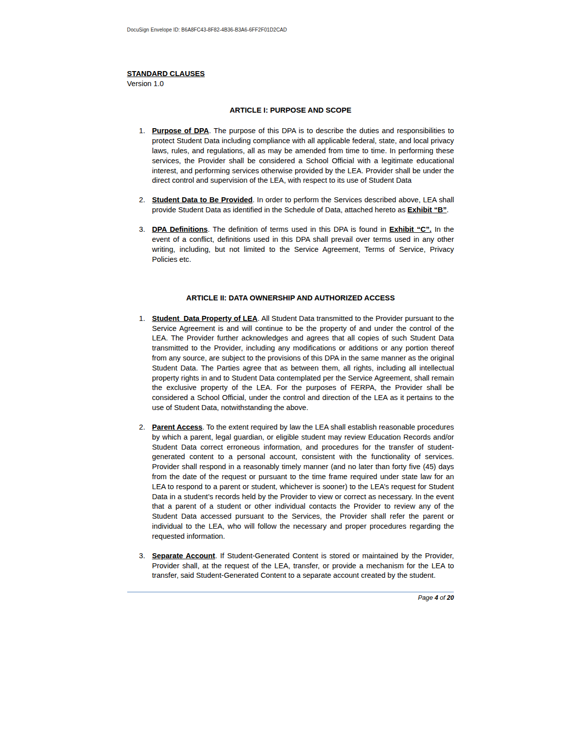DocuSign Envelope ID: B6A8FC43-8F82-4B36-B3A6-6FF2F01D2CAD
STANDARD CLAUSES
Version 1.0
ARTICLE I: PURPOSE AND SCOPE
Purpose of DPA. The purpose of this DPA is to describe the duties and responsibilities to protect Student Data including compliance with all applicable federal, state, and local privacy laws, rules, and regulations, all as may be amended from time to time. In performing these services, the Provider shall be considered a School Official with a legitimate educational interest, and performing services otherwise provided by the LEA. Provider shall be under the direct control and supervision of the LEA, with respect to its use of Student Data
Student Data to Be Provided. In order to perform the Services described above, LEA shall provide Student Data as identified in the Schedule of Data, attached hereto as Exhibit “B”.
DPA Definitions. The definition of terms used in this DPA is found in Exhibit “C”. In the event of a conflict, definitions used in this DPA shall prevail over terms used in any other writing, including, but not limited to the Service Agreement, Terms of Service, Privacy Policies etc.
ARTICLE II: DATA OWNERSHIP AND AUTHORIZED ACCESS
Student Data Property of LEA. All Student Data transmitted to the Provider pursuant to the Service Agreement is and will continue to be the property of and under the control of the LEA. The Provider further acknowledges and agrees that all copies of such Student Data transmitted to the Provider, including any modifications or additions or any portion thereof from any source, are subject to the provisions of this DPA in the same manner as the original Student Data. The Parties agree that as between them, all rights, including all intellectual property rights in and to Student Data contemplated per the Service Agreement, shall remain the exclusive property of the LEA. For the purposes of FERPA, the Provider shall be considered a School Official, under the control and direction of the LEA as it pertains to the use of Student Data, notwithstanding the above.
Parent Access. To the extent required by law the LEA shall establish reasonable procedures by which a parent, legal guardian, or eligible student may review Education Records and/or Student Data correct erroneous information, and procedures for the transfer of student-generated content to a personal account, consistent with the functionality of services. Provider shall respond in a reasonably timely manner (and no later than forty five (45) days from the date of the request or pursuant to the time frame required under state law for an LEA to respond to a parent or student, whichever is sooner) to the LEA’s request for Student Data in a student’s records held by the Provider to view or correct as necessary. In the event that a parent of a student or other individual contacts the Provider to review any of the Student Data accessed pursuant to the Services, the Provider shall refer the parent or individual to the LEA, who will follow the necessary and proper procedures regarding the requested information.
Separate Account. If Student-Generated Content is stored or maintained by the Provider, Provider shall, at the request of the LEA, transfer, or provide a mechanism for the LEA to transfer, said Student-Generated Content to a separate account created by the student.
Page 4 of 20